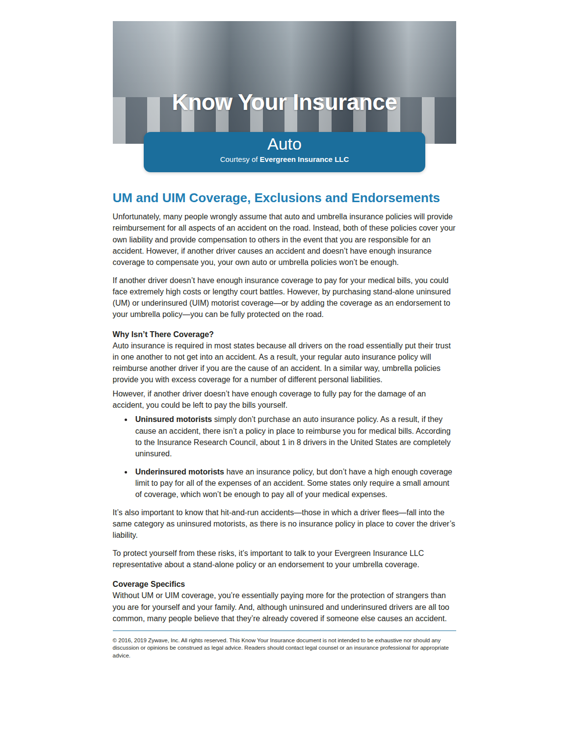Know Your Insurance
Auto
Courtesy of Evergreen Insurance LLC
UM and UIM Coverage, Exclusions and Endorsements
Unfortunately, many people wrongly assume that auto and umbrella insurance policies will provide reimbursement for all aspects of an accident on the road. Instead, both of these policies cover your own liability and provide compensation to others in the event that you are responsible for an accident. However, if another driver causes an accident and doesn’t have enough insurance coverage to compensate you, your own auto or umbrella policies won’t be enough.
If another driver doesn’t have enough insurance coverage to pay for your medical bills, you could face extremely high costs or lengthy court battles. However, by purchasing stand-alone uninsured (UM) or underinsured (UIM) motorist coverage—or by adding the coverage as an endorsement to your umbrella policy—you can be fully protected on the road.
Why Isn’t There Coverage?
Auto insurance is required in most states because all drivers on the road essentially put their trust in one another to not get into an accident. As a result, your regular auto insurance policy will reimburse another driver if you are the cause of an accident. In a similar way, umbrella policies provide you with excess coverage for a number of different personal liabilities.
However, if another driver doesn’t have enough coverage to fully pay for the damage of an accident, you could be left to pay the bills yourself.
Uninsured motorists simply don’t purchase an auto insurance policy. As a result, if they cause an accident, there isn’t a policy in place to reimburse you for medical bills. According to the Insurance Research Council, about 1 in 8 drivers in the United States are completely uninsured.
Underinsured motorists have an insurance policy, but don’t have a high enough coverage limit to pay for all of the expenses of an accident. Some states only require a small amount of coverage, which won’t be enough to pay all of your medical expenses.
It’s also important to know that hit-and-run accidents—those in which a driver flees—fall into the same category as uninsured motorists, as there is no insurance policy in place to cover the driver’s liability.
To protect yourself from these risks, it’s important to talk to your Evergreen Insurance LLC representative about a stand-alone policy or an endorsement to your umbrella coverage.
Coverage Specifics
Without UM or UIM coverage, you’re essentially paying more for the protection of strangers than you are for yourself and your family. And, although uninsured and underinsured drivers are all too common, many people believe that they’re already covered if someone else causes an accident.
© 2016, 2019 Zywave, Inc. All rights reserved. This Know Your Insurance document is not intended to be exhaustive nor should any discussion or opinions be construed as legal advice. Readers should contact legal counsel or an insurance professional for appropriate advice.